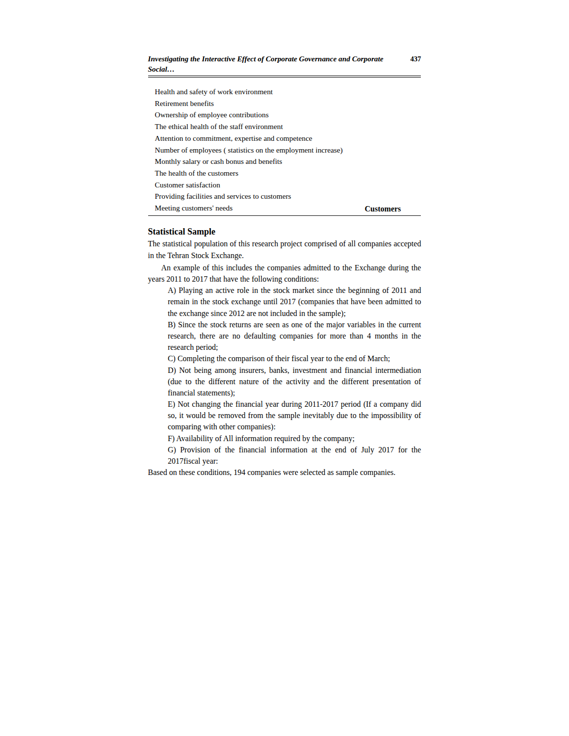Investigating the Interactive Effect of Corporate Governance and Corporate Social… 437
| Health and safety of work environment Retirement benefits Ownership of employee contributions The ethical health of the staff environment Attention to commitment, expertise and competence Number of employees ( statistics on the employment increase) Monthly salary or cash bonus and benefits The health of the customers Customer satisfaction Providing facilities and services to customers Meeting customers' needs | Customers |
Statistical Sample
The statistical population of this research project comprised of all companies accepted in the Tehran Stock Exchange.
An example of this includes the companies admitted to the Exchange during the years 2011 to 2017 that have the following conditions:
A) Playing an active role in the stock market since the beginning of 2011 and remain in the stock exchange until 2017 (companies that have been admitted to the exchange since 2012 are not included in the sample);
B) Since the stock returns are seen as one of the major variables in the current research, there are no defaulting companies for more than 4 months in the research period;
C) Completing the comparison of their fiscal year to the end of March;
D) Not being among insurers, banks, investment and financial intermediation (due to the different nature of the activity and the different presentation of financial statements);
E) Not changing the financial year during 2011-2017 period (If a company did so, it would be removed from the sample inevitably due to the impossibility of comparing with other companies):
F) Availability of All information required by the company;
G) Provision of the financial information at the end of July 2017 for the 2017fiscal year:
Based on these conditions, 194 companies were selected as sample companies.